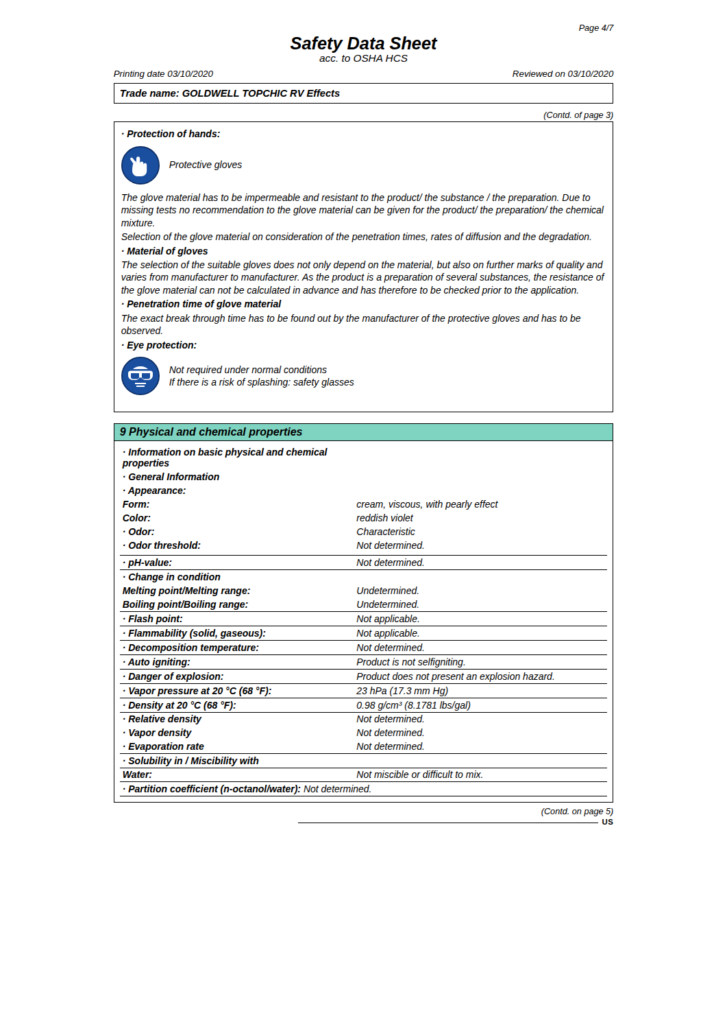Page 4/7
Safety Data Sheet
acc. to OSHA HCS
Printing date 03/10/2020 Reviewed on 03/10/2020
Trade name: GOLDWELL TOPCHIC RV Effects
(Contd. of page 3)
· Protection of hands:
Protective gloves
The glove material has to be impermeable and resistant to the product/ the substance / the preparation. Due to missing tests no recommendation to the glove material can be given for the product/ the preparation/ the chemical mixture.
Selection of the glove material on consideration of the penetration times, rates of diffusion and the degradation.
· Material of gloves
The selection of the suitable gloves does not only depend on the material, but also on further marks of quality and varies from manufacturer to manufacturer. As the product is a preparation of several substances, the resistance of the glove material can not be calculated in advance and has therefore to be checked prior to the application.
· Penetration time of glove material
The exact break through time has to be found out by the manufacturer of the protective gloves and has to be observed.
· Eye protection:
Not required under normal conditions
If there is a risk of splashing: safety glasses
9 Physical and chemical properties
| · Information on basic physical and chemical properties | |
| · General Information | |
| · Appearance: | |
| Form: | cream, viscous, with pearly effect |
| Color: | reddish violet |
| · Odor: | Characteristic |
| · Odor threshold: | Not determined. |
| · pH-value: | Not determined. |
| · Change in condition | |
| Melting point/Melting range: | Undetermined. |
| Boiling point/Boiling range: | Undetermined. |
| · Flash point: | Not applicable. |
| · Flammability (solid, gaseous): | Not applicable. |
| · Decomposition temperature: | Not determined. |
| · Auto igniting: | Product is not selfigniting. |
| · Danger of explosion: | Product does not present an explosion hazard. |
| · Vapor pressure at 20 °C (68 °F): | 23 hPa (17.3 mm Hg) |
| · Density at 20 °C (68 °F): | 0.98 g/cm³ (8.1781 lbs/gal) |
| · Relative density | Not determined. |
| · Vapor density | Not determined. |
| · Evaporation rate | Not determined. |
| · Solubility in / Miscibility with | |
| Water: | Not miscible or difficult to mix. |
| · Partition coefficient (n-octanol/water): Not determined. |
(Contd. on page 5)
US